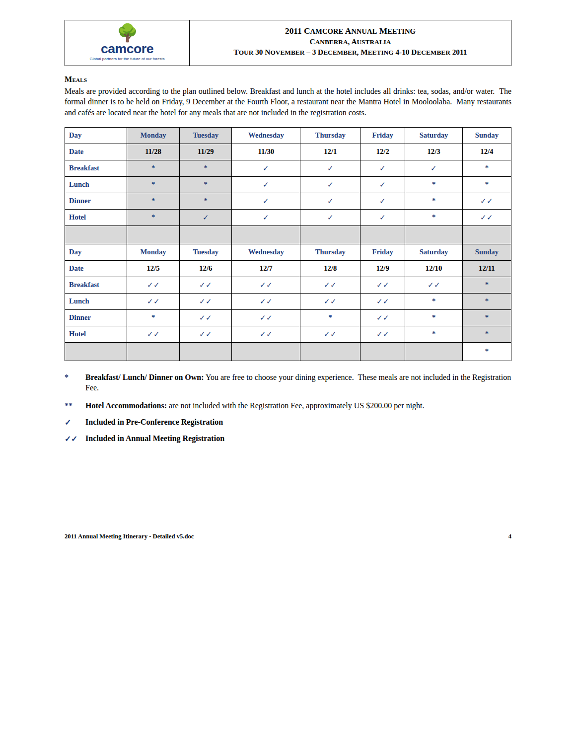🌳
camcore
Global partners for the future of our forests
2011 CAMCORE ANNUAL MEETING
CANBERRA, AUSTRALIA
TOUR 30 NOVEMBER – 3 DECEMBER, MEETING 4-10 DECEMBER 2011
Meals
Meals are provided according to the plan outlined below. Breakfast and lunch at the hotel includes all drinks: tea, sodas, and/or water. The formal dinner is to be held on Friday, 9 December at the Fourth Floor, a restaurant near the Mantra Hotel in Mooloolaba. Many restaurants and cafés are located near the hotel for any meals that are not included in the registration costs.
| Day | Monday | Tuesday | Wednesday | Thursday | Friday | Saturday | Sunday |
| --- | --- | --- | --- | --- | --- | --- | --- |
| Date | 11/28 | 11/29 | 11/30 | 12/1 | 12/2 | 12/3 | 12/4 |
| Breakfast | * | * | ✓ | ✓ | ✓ | ✓ | * |
| Lunch | * | * | ✓ | ✓ | ✓ | * | * |
| Dinner | * | * | ✓ | ✓ | ✓ | * | ✓✓ |
| Hotel | * | ✓ | ✓ | ✓ | ✓ | * | ✓✓ |
| Day | Monday | Tuesday | Wednesday | Thursday | Friday | Saturday | Sunday |
| Date | 12/5 | 12/6 | 12/7 | 12/8 | 12/9 | 12/10 | 12/11 |
| Breakfast | ✓✓ | ✓✓ | ✓✓ | ✓✓ | ✓✓ | ✓✓ | * |
| Lunch | ✓✓ | ✓✓ | ✓✓ | ✓✓ | ✓✓ | * | * |
| Dinner | * | ✓✓ | ✓✓ | * | ✓✓ | * | * |
| Hotel | ✓✓ | ✓✓ | ✓✓ | ✓✓ | ✓✓ | * | * |
| | | | | | | | * |
*
Breakfast/ Lunch/ Dinner on Own: You are free to choose your dining experience. These meals are not included in the Registration Fee.
**
Hotel Accommodations: are not included with the Registration Fee, approximately US $200.00 per night.
✓
Included in Pre-Conference Registration
✓✓
Included in Annual Meeting Registration
2011 Annual Meeting Itinerary - Detailed v5.doc
4